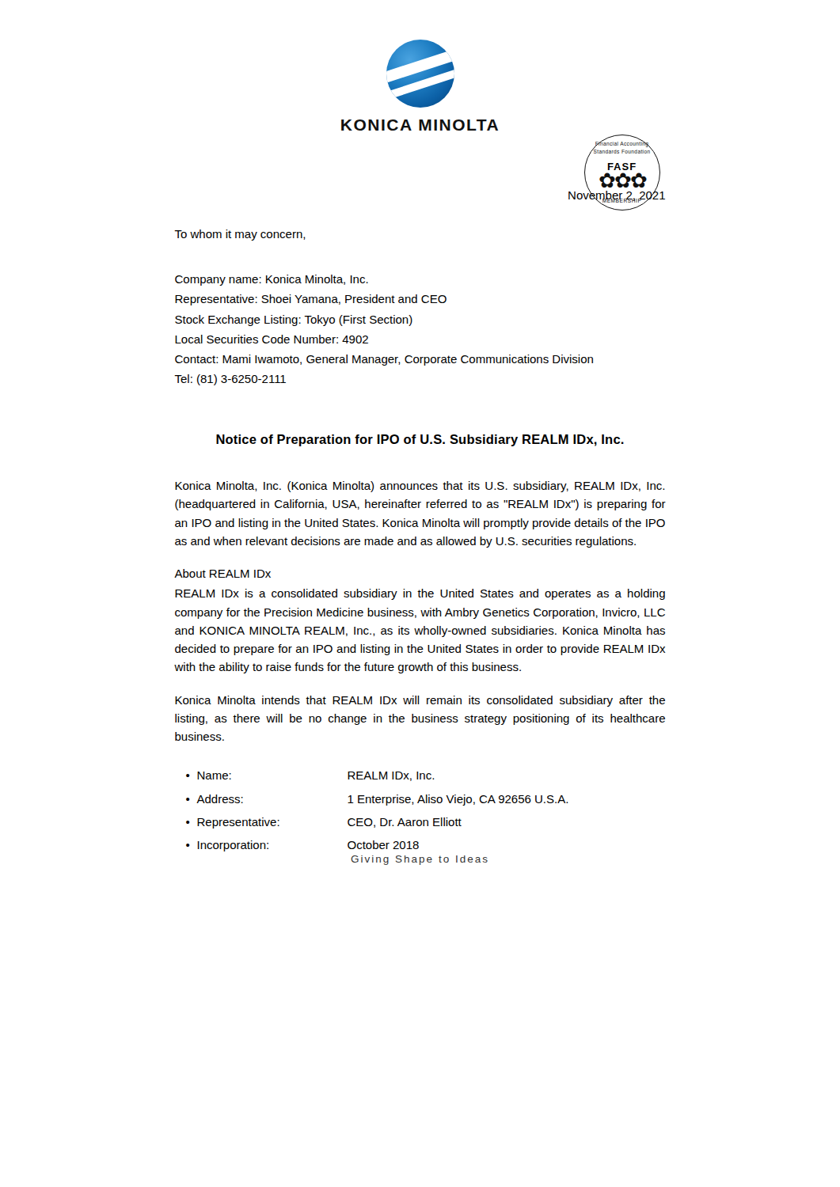KONICA MINOLTA
Financial Accounting Standards Foundation
FASF
✿✿✿
MEMBERSHIP
November 2, 2021
To whom it may concern,
Company name: Konica Minolta, Inc.
Representative: Shoei Yamana, President and CEO
Stock Exchange Listing: Tokyo (First Section)
Local Securities Code Number: 4902
Contact: Mami Iwamoto, General Manager, Corporate Communications Division
Tel: (81) 3-6250-2111
Notice of Preparation for IPO of U.S. Subsidiary REALM IDx, Inc.
Konica Minolta, Inc. (Konica Minolta) announces that its U.S. subsidiary, REALM IDx, Inc. (headquartered in California, USA, hereinafter referred to as "REALM IDx") is preparing for an IPO and listing in the United States. Konica Minolta will promptly provide details of the IPO as and when relevant decisions are made and as allowed by U.S. securities regulations.
About REALM IDx
REALM IDx is a consolidated subsidiary in the United States and operates as a holding company for the Precision Medicine business, with Ambry Genetics Corporation, Invicro, LLC and KONICA MINOLTA REALM, Inc., as its wholly-owned subsidiaries. Konica Minolta has decided to prepare for an IPO and listing in the United States in order to provide REALM IDx with the ability to raise funds for the future growth of this business.
Konica Minolta intends that REALM IDx will remain its consolidated subsidiary after the listing, as there will be no change in the business strategy positioning of its healthcare business.
•Name: REALM IDx, Inc.
•Address: 1 Enterprise, Aliso Viejo, CA 92656 U.S.A.
•Representative: CEO, Dr. Aaron Elliott
•Incorporation: October 2018
Giving Shape to Ideas